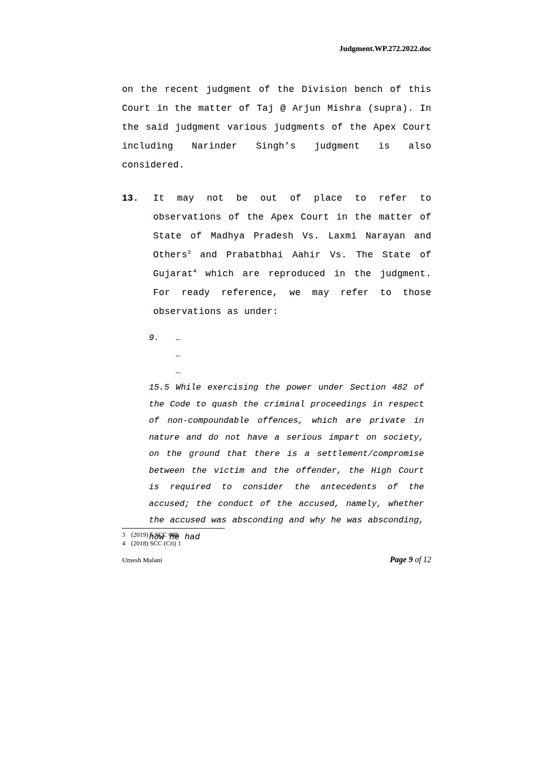Judgment.WP.272.2022.doc
on the recent judgment of the Division bench of this Court in the matter of Taj @ Arjun Mishra (supra). In the said judgment various judgments of the Apex Court including Narinder Singh’s judgment is also considered.
13.
It may not be out of place to refer to observations of the Apex Court in the matter of State of Madhya Pradesh Vs. Laxmi Narayan and Others3 and Prabatbhai Aahir Vs. The State of Gujarat4 which are reproduced in the judgment. For ready reference, we may refer to those observations as under:
9.…
…
…
15.5 While exercising the power under Section 482 of the Code to quash the criminal proceedings in respect of non-compoundable offences, which are private in nature and do not have a serious impart on society, on the ground that there is a settlement/compromise between the victim and the offender, the High Court is required to consider the antecedents of the accused; the conduct of the accused, namely, whether the accused was absconding and why he was absconding, how he had
3(2019) 5 SCC 688
4(2018) SCC (Cri) 1
Umesh Malani
Page 9 of 12